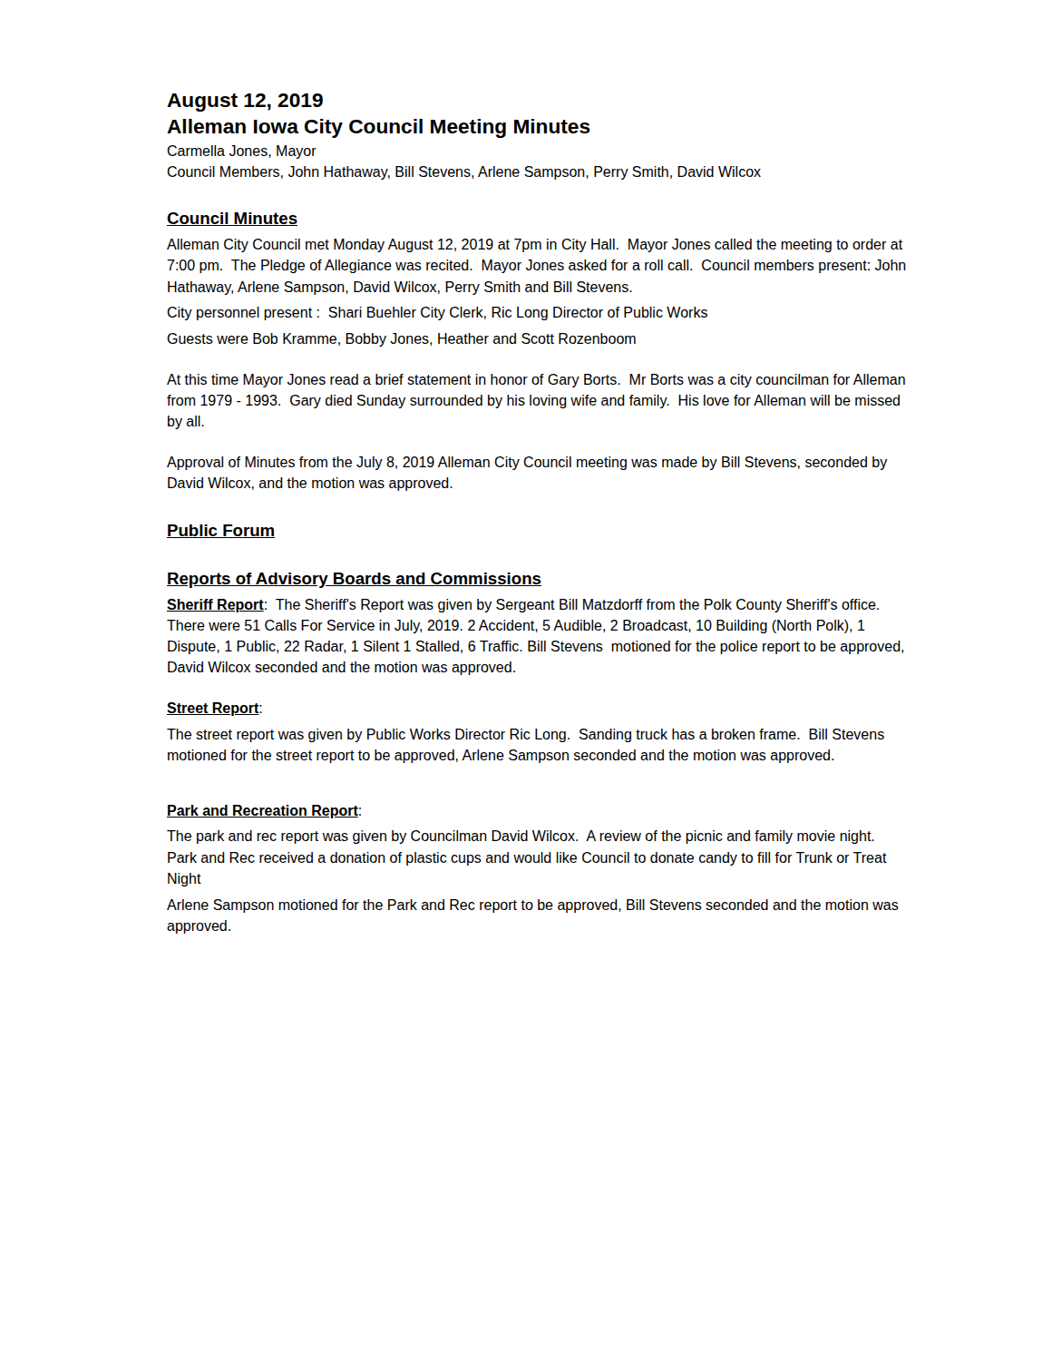August 12, 2019
Alleman Iowa City Council Meeting Minutes
Carmella Jones, Mayor
Council Members, John Hathaway, Bill Stevens, Arlene Sampson, Perry Smith, David Wilcox
Council Minutes
Alleman City Council met Monday August 12, 2019 at 7pm in City Hall. Mayor Jones called the meeting to order at 7:00 pm. The Pledge of Allegiance was recited. Mayor Jones asked for a roll call. Council members present: John Hathaway, Arlene Sampson, David Wilcox, Perry Smith and Bill Stevens.
City personnel present : Shari Buehler City Clerk, Ric Long Director of Public Works
Guests were Bob Kramme, Bobby Jones, Heather and Scott Rozenboom
At this time Mayor Jones read a brief statement in honor of Gary Borts. Mr Borts was a city councilman for Alleman from 1979 - 1993. Gary died Sunday surrounded by his loving wife and family. His love for Alleman will be missed by all.
Approval of Minutes from the July 8, 2019 Alleman City Council meeting was made by Bill Stevens, seconded by David Wilcox, and the motion was approved.
Public Forum
Reports of Advisory Boards and Commissions
Sheriff Report: The Sheriff's Report was given by Sergeant Bill Matzdorff from the Polk County Sheriff's office. There were 51 Calls For Service in July, 2019. 2 Accident, 5 Audible, 2 Broadcast, 10 Building (North Polk), 1 Dispute, 1 Public, 22 Radar, 1 Silent 1 Stalled, 6 Traffic. Bill Stevens motioned for the police report to be approved, David Wilcox seconded and the motion was approved.
Street Report:
The street report was given by Public Works Director Ric Long. Sanding truck has a broken frame. Bill Stevens motioned for the street report to be approved, Arlene Sampson seconded and the motion was approved.
Park and Recreation Report:
The park and rec report was given by Councilman David Wilcox. A review of the picnic and family movie night. Park and Rec received a donation of plastic cups and would like Council to donate candy to fill for Trunk or Treat Night
Arlene Sampson motioned for the Park and Rec report to be approved, Bill Stevens seconded and the motion was approved.